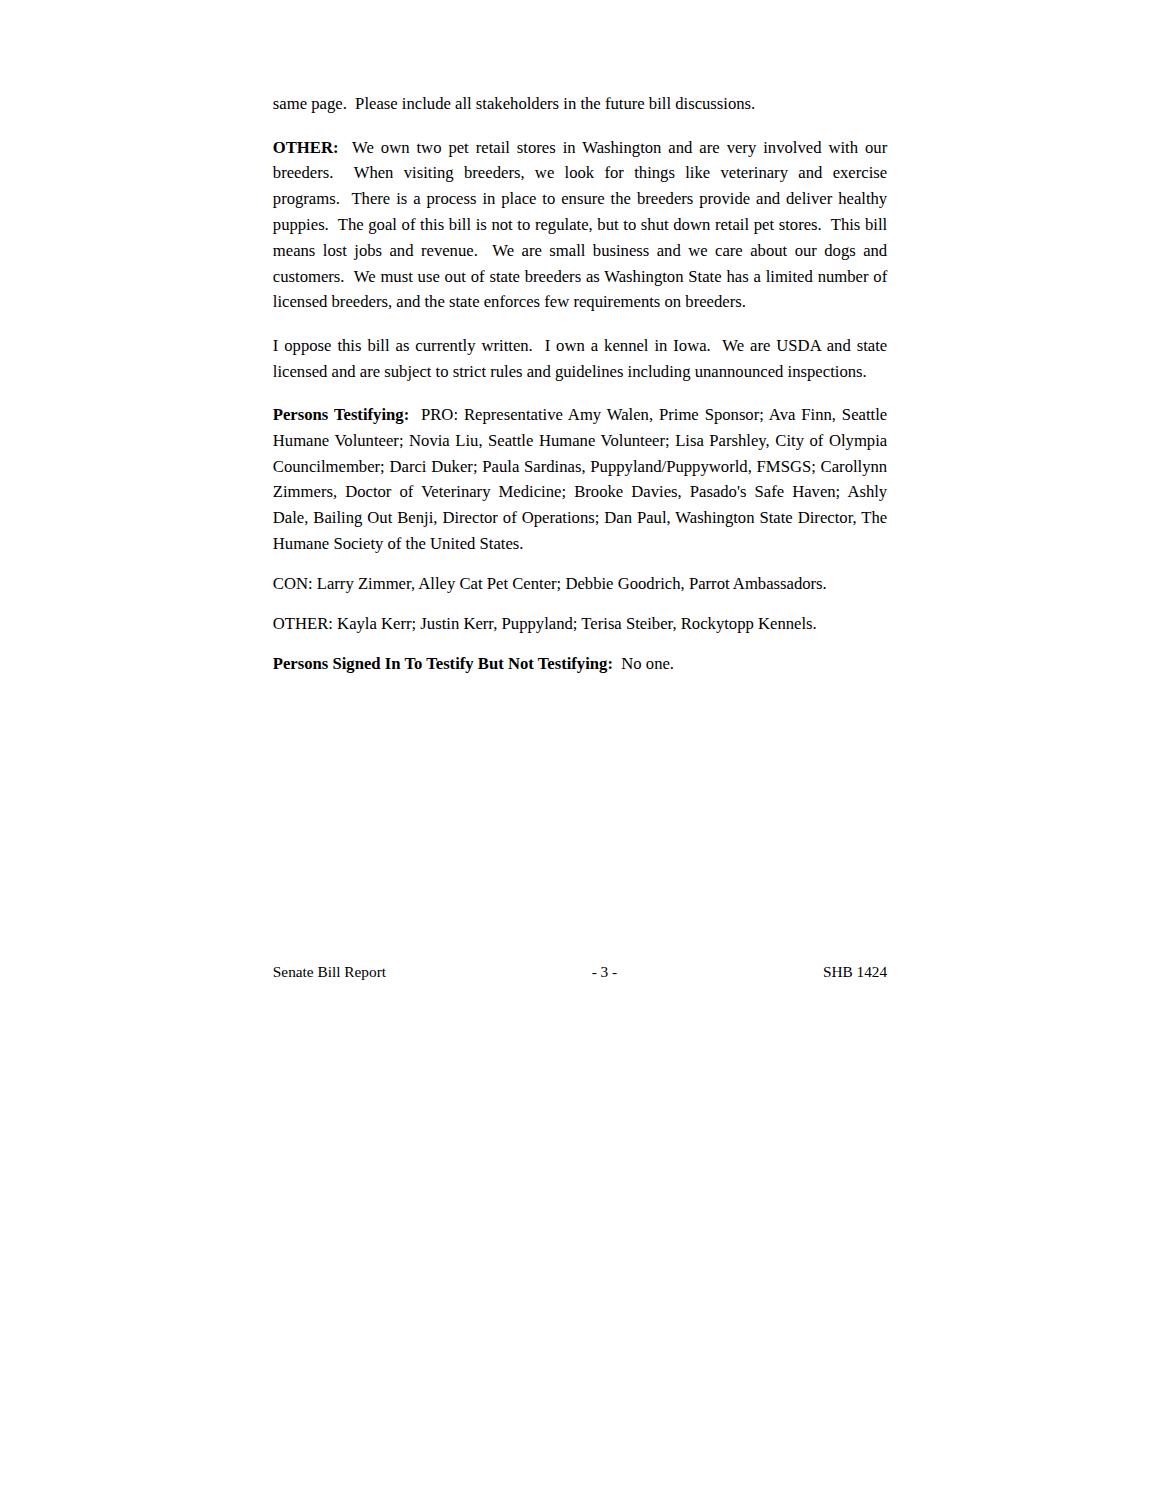same page. Please include all stakeholders in the future bill discussions.
OTHER: We own two pet retail stores in Washington and are very involved with our breeders. When visiting breeders, we look for things like veterinary and exercise programs. There is a process in place to ensure the breeders provide and deliver healthy puppies. The goal of this bill is not to regulate, but to shut down retail pet stores. This bill means lost jobs and revenue. We are small business and we care about our dogs and customers. We must use out of state breeders as Washington State has a limited number of licensed breeders, and the state enforces few requirements on breeders.
I oppose this bill as currently written. I own a kennel in Iowa. We are USDA and state licensed and are subject to strict rules and guidelines including unannounced inspections.
Persons Testifying: PRO: Representative Amy Walen, Prime Sponsor; Ava Finn, Seattle Humane Volunteer; Novia Liu, Seattle Humane Volunteer; Lisa Parshley, City of Olympia Councilmember; Darci Duker; Paula Sardinas, Puppyland/Puppyworld, FMSGS; Carollynn Zimmers, Doctor of Veterinary Medicine; Brooke Davies, Pasado's Safe Haven; Ashly Dale, Bailing Out Benji, Director of Operations; Dan Paul, Washington State Director, The Humane Society of the United States.
CON: Larry Zimmer, Alley Cat Pet Center; Debbie Goodrich, Parrot Ambassadors.
OTHER: Kayla Kerr; Justin Kerr, Puppyland; Terisa Steiber, Rockytopp Kennels.
Persons Signed In To Testify But Not Testifying: No one.
Senate Bill Report
- 3 -
SHB 1424